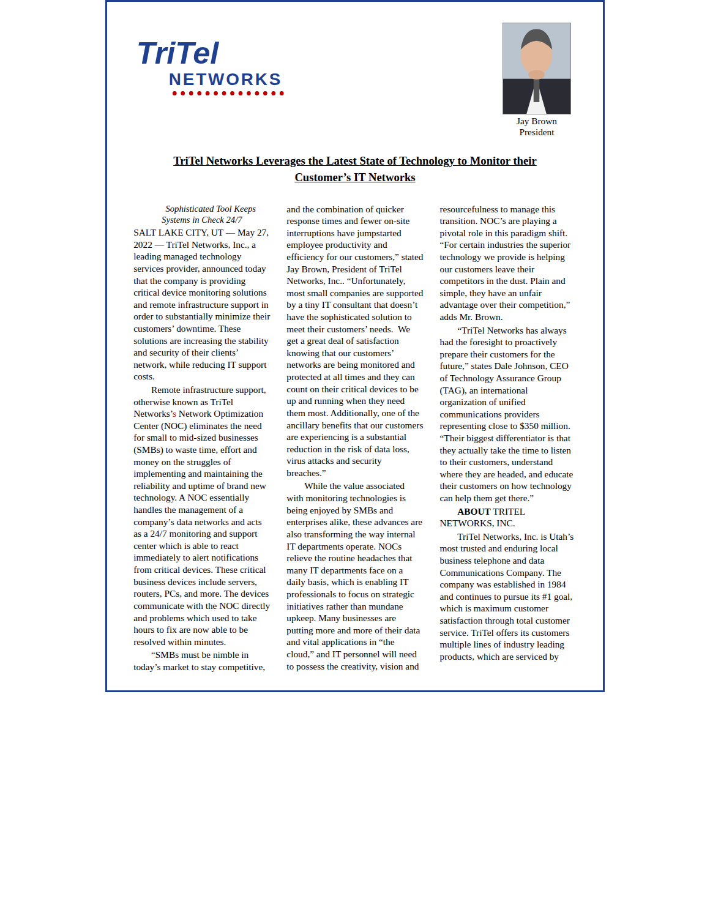Jay Brown
President
TriTel Networks Leverages the Latest State of Technology to Monitor their Customer’s IT Networks
Sophisticated Tool Keeps Systems in Check 24/7
SALT LAKE CITY, UT — May 27, 2022 — TriTel Networks, Inc., a leading managed technology services provider, announced today that the company is providing critical device monitoring solutions and remote infrastructure support in order to substantially minimize their customers’ downtime. These solutions are increasing the stability and security of their clients’ network, while reducing IT support costs.
Remote infrastructure support, otherwise known as TriTel Networks’s Network Optimization Center (NOC) eliminates the need for small to mid-sized businesses (SMBs) to waste time, effort and money on the struggles of implementing and maintaining the reliability and uptime of brand new technology. A NOC essentially handles the management of a company’s data networks and acts as a 24/7 monitoring and support center which is able to react immediately to alert notifications from critical devices. These critical business devices include servers, routers, PCs, and more. The devices communicate with the NOC directly and problems which used to take hours to fix are now able to be resolved within minutes.
“SMBs must be nimble in today’s market to stay competitive, and the combination of quicker response times and fewer on-site interruptions have jumpstarted employee productivity and efficiency for our customers,” stated Jay Brown, President of TriTel Networks, Inc.. “Unfortunately, most small companies are supported by a tiny IT consultant that doesn’t have the sophisticated solution to meet their customers’ needs. We get a great deal of satisfaction knowing that our customers’ networks are being monitored and protected at all times and they can count on their critical devices to be up and running when they need them most. Additionally, one of the ancillary benefits that our customers are experiencing is a substantial reduction in the risk of data loss, virus attacks and security breaches.”
While the value associated with monitoring technologies is being enjoyed by SMBs and enterprises alike, these advances are also transforming the way internal IT departments operate. NOCs relieve the routine headaches that many IT departments face on a daily basis, which is enabling IT professionals to focus on strategic initiatives rather than mundane upkeep. Many businesses are putting more and more of their data and vital applications in “the cloud,” and IT personnel will need to possess the creativity, vision and resourcefulness to manage this transition. NOC’s are playing a pivotal role in this paradigm shift. “For certain industries the superior technology we provide is helping our customers leave their competitors in the dust. Plain and simple, they have an unfair advantage over their competition,” adds Mr. Brown.
“TriTel Networks has always had the foresight to proactively prepare their customers for the future,” states Dale Johnson, CEO of Technology Assurance Group (TAG), an international organization of unified communications providers representing close to $350 million. “Their biggest differentiator is that they actually take the time to listen to their customers, understand where they are headed, and educate their customers on how technology can help them get there.”
ABOUT TRITEL NETWORKS, INC.
TriTel Networks, Inc. is Utah’s most trusted and enduring local business telephone and data Communications Company. The company was established in 1984 and continues to pursue its #1 goal, which is maximum customer satisfaction through total customer service. TriTel offers its customers multiple lines of industry leading products, which are serviced by